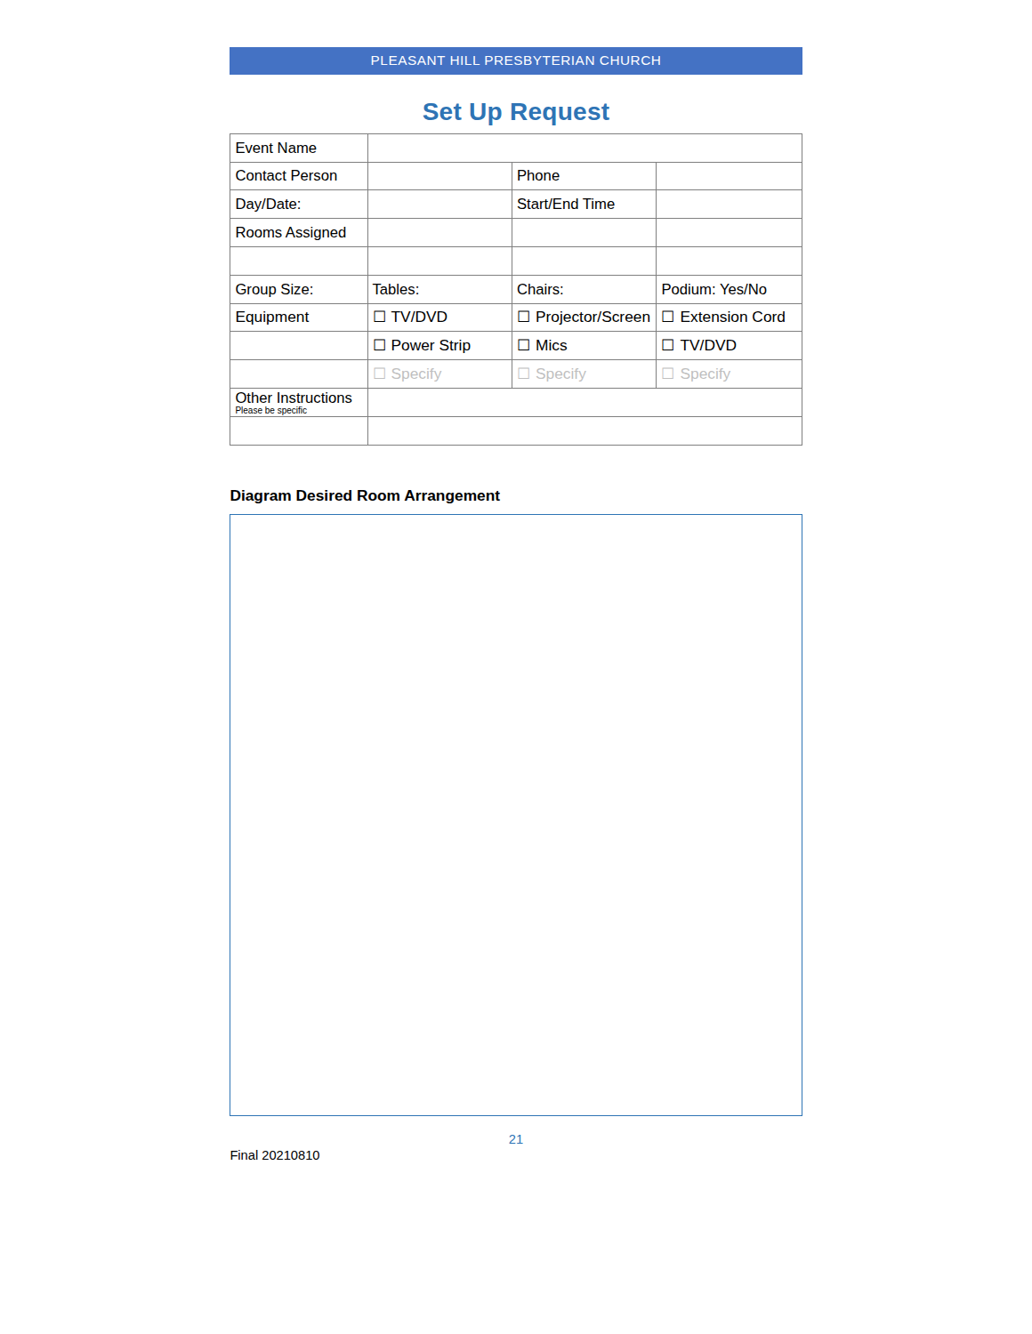PLEASANT HILL PRESBYTERIAN CHURCH
Set Up Request
| Event Name | |
| Contact Person | | Phone | |
| Day/Date: | | Start/End Time | |
| Rooms Assigned | | | |
| Group Size: | Tables: | Chairs: | Podium: Yes/No |
| Equipment | ☐ TV/DVD | ☐ Projector/Screen | ☐ Extension Cord |
| | ☐ Power Strip | ☐ Mics | ☐ TV/DVD |
| | ☐ Specify | ☐ Specify | ☐ Specify |
| Other Instructions Please be specific | |
Diagram Desired Room Arrangement
21
Final 20210810